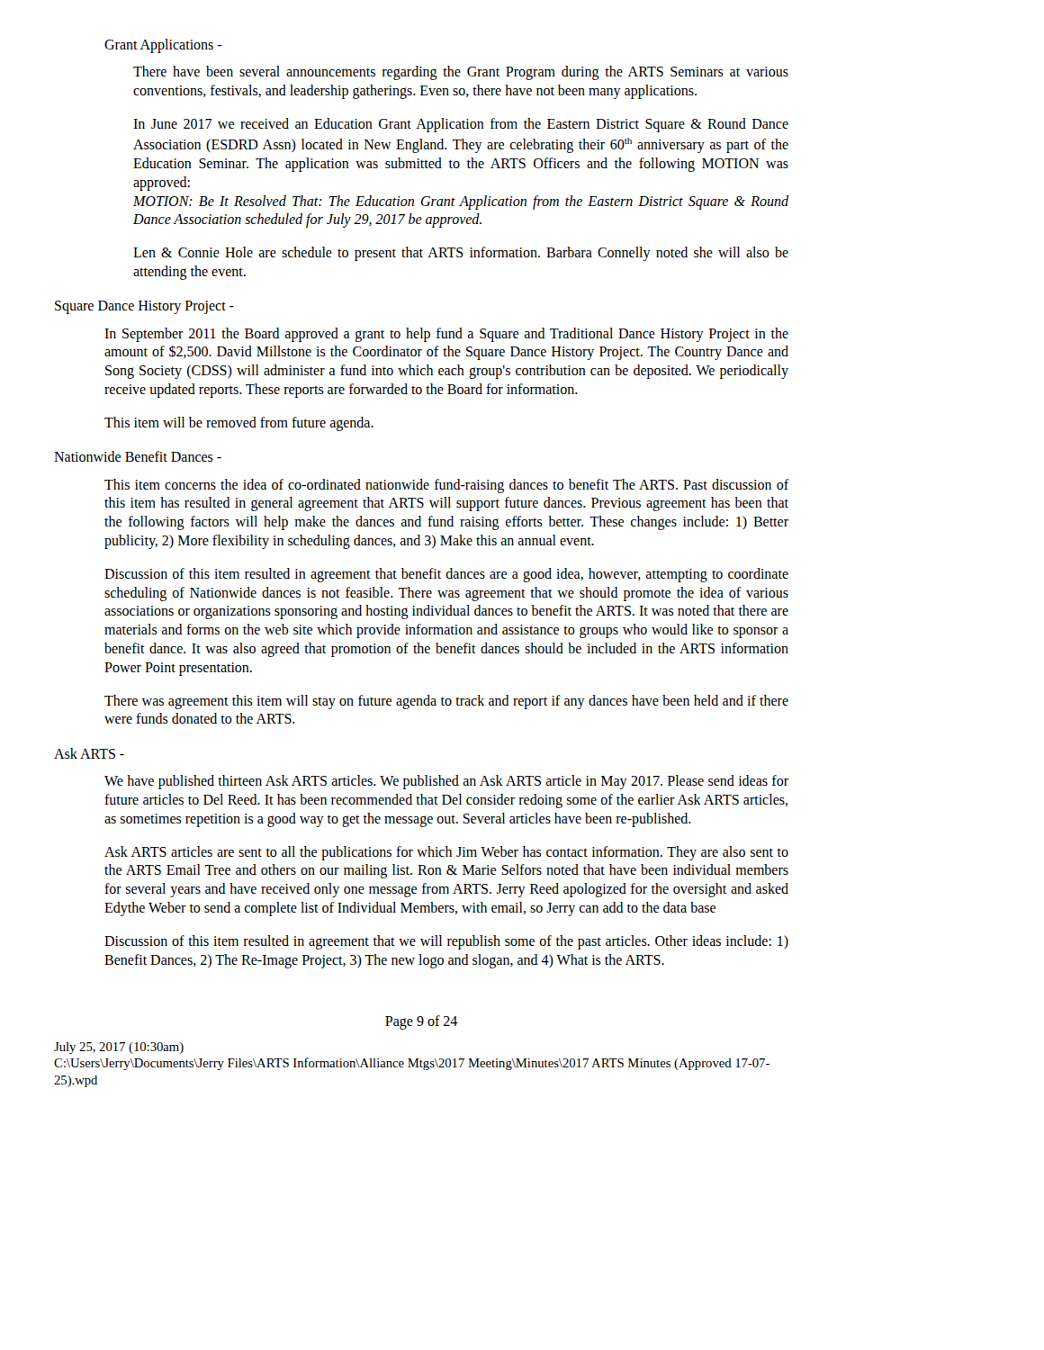Grant Applications -
There have been several announcements regarding the Grant Program during the ARTS Seminars at various conventions, festivals, and leadership gatherings. Even so, there have not been many applications.
In June 2017 we received an Education Grant Application from the Eastern District Square & Round Dance Association (ESDRD Assn) located in New England. They are celebrating their 60th anniversary as part of the Education Seminar. The application was submitted to the ARTS Officers and the following MOTION was approved:
MOTION: Be It Resolved That: The Education Grant Application from the Eastern District Square & Round Dance Association scheduled for July 29, 2017 be approved.
Len & Connie Hole are schedule to present that ARTS information. Barbara Connelly noted she will also be attending the event.
Square Dance History Project -
In September 2011 the Board approved a grant to help fund a Square and Traditional Dance History Project in the amount of $2,500. David Millstone is the Coordinator of the Square Dance History Project. The Country Dance and Song Society (CDSS) will administer a fund into which each group's contribution can be deposited. We periodically receive updated reports. These reports are forwarded to the Board for information.
This item will be removed from future agenda.
Nationwide Benefit Dances -
This item concerns the idea of co-ordinated nationwide fund-raising dances to benefit The ARTS. Past discussion of this item has resulted in general agreement that ARTS will support future dances. Previous agreement has been that the following factors will help make the dances and fund raising efforts better. These changes include: 1) Better publicity, 2) More flexibility in scheduling dances, and 3) Make this an annual event.
Discussion of this item resulted in agreement that benefit dances are a good idea, however, attempting to coordinate scheduling of Nationwide dances is not feasible. There was agreement that we should promote the idea of various associations or organizations sponsoring and hosting individual dances to benefit the ARTS. It was noted that there are materials and forms on the web site which provide information and assistance to groups who would like to sponsor a benefit dance. It was also agreed that promotion of the benefit dances should be included in the ARTS information Power Point presentation.
There was agreement this item will stay on future agenda to track and report if any dances have been held and if there were funds donated to the ARTS.
Ask ARTS -
We have published thirteen Ask ARTS articles. We published an Ask ARTS article in May 2017. Please send ideas for future articles to Del Reed. It has been recommended that Del consider redoing some of the earlier Ask ARTS articles, as sometimes repetition is a good way to get the message out. Several articles have been re-published.
Ask ARTS articles are sent to all the publications for which Jim Weber has contact information. They are also sent to the ARTS Email Tree and others on our mailing list. Ron & Marie Selfors noted that have been individual members for several years and have received only one message from ARTS. Jerry Reed apologized for the oversight and asked Edythe Weber to send a complete list of Individual Members, with email, so Jerry can add to the data base
Discussion of this item resulted in agreement that we will republish some of the past articles. Other ideas include: 1) Benefit Dances, 2) The Re-Image Project, 3) The new logo and slogan, and 4) What is the ARTS.
Page 9 of 24
July 25, 2017 (10:30am)
C:\Users\Jerry\Documents\Jerry Files\ARTS Information\Alliance Mtgs\2017 Meeting\Minutes\2017 ARTS Minutes (Approved 17-07-25).wpd